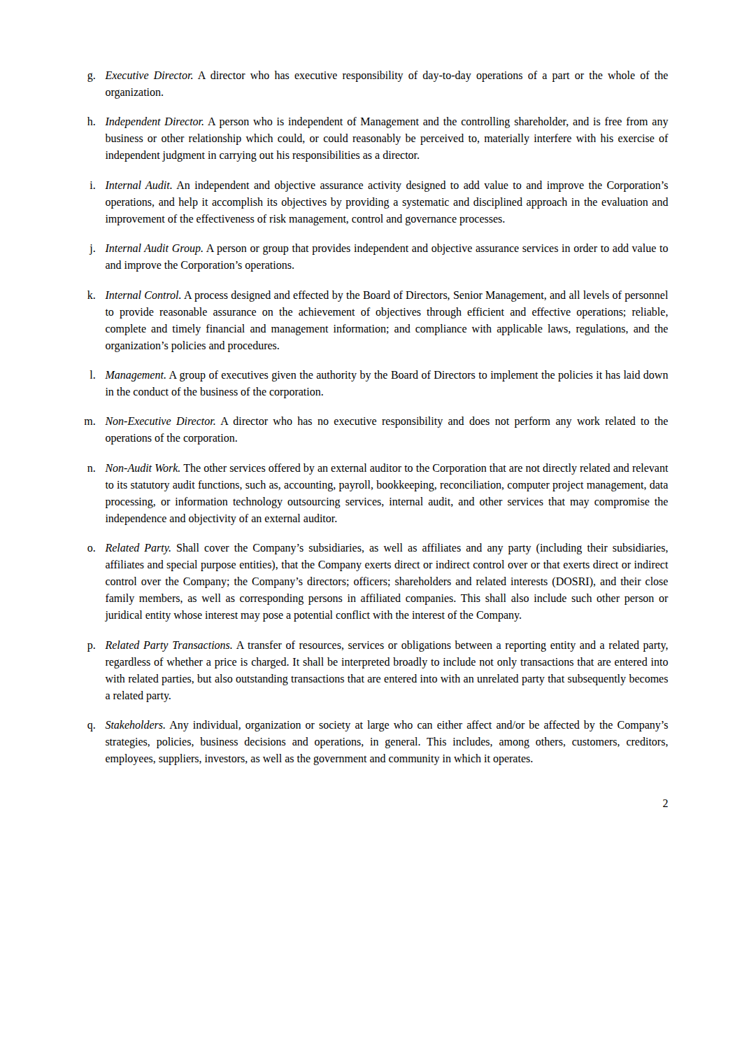Executive Director. A director who has executive responsibility of day-to-day operations of a part or the whole of the organization.
Independent Director. A person who is independent of Management and the controlling shareholder, and is free from any business or other relationship which could, or could reasonably be perceived to, materially interfere with his exercise of independent judgment in carrying out his responsibilities as a director.
Internal Audit. An independent and objective assurance activity designed to add value to and improve the Corporation’s operations, and help it accomplish its objectives by providing a systematic and disciplined approach in the evaluation and improvement of the effectiveness of risk management, control and governance processes.
Internal Audit Group. A person or group that provides independent and objective assurance services in order to add value to and improve the Corporation’s operations.
Internal Control. A process designed and effected by the Board of Directors, Senior Management, and all levels of personnel to provide reasonable assurance on the achievement of objectives through efficient and effective operations; reliable, complete and timely financial and management information; and compliance with applicable laws, regulations, and the organization’s policies and procedures.
Management. A group of executives given the authority by the Board of Directors to implement the policies it has laid down in the conduct of the business of the corporation.
Non-Executive Director. A director who has no executive responsibility and does not perform any work related to the operations of the corporation.
Non-Audit Work. The other services offered by an external auditor to the Corporation that are not directly related and relevant to its statutory audit functions, such as, accounting, payroll, bookkeeping, reconciliation, computer project management, data processing, or information technology outsourcing services, internal audit, and other services that may compromise the independence and objectivity of an external auditor.
Related Party. Shall cover the Company’s subsidiaries, as well as affiliates and any party (including their subsidiaries, affiliates and special purpose entities), that the Company exerts direct or indirect control over or that exerts direct or indirect control over the Company; the Company’s directors; officers; shareholders and related interests (DOSRI), and their close family members, as well as corresponding persons in affiliated companies. This shall also include such other person or juridical entity whose interest may pose a potential conflict with the interest of the Company.
Related Party Transactions. A transfer of resources, services or obligations between a reporting entity and a related party, regardless of whether a price is charged. It shall be interpreted broadly to include not only transactions that are entered into with related parties, but also outstanding transactions that are entered into with an unrelated party that subsequently becomes a related party.
Stakeholders. Any individual, organization or society at large who can either affect and/or be affected by the Company’s strategies, policies, business decisions and operations, in general. This includes, among others, customers, creditors, employees, suppliers, investors, as well as the government and community in which it operates.
2